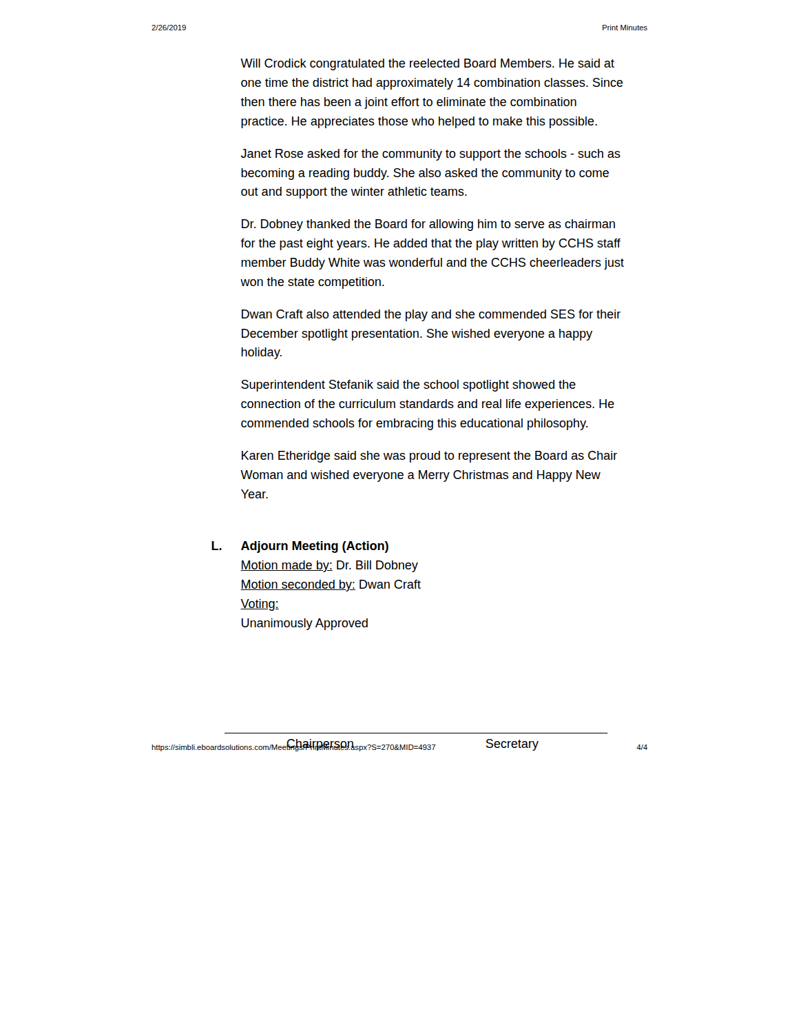2/26/2019 Print Minutes
Will Crodick congratulated the reelected Board Members. He said at one time the district had approximately 14 combination classes. Since then there has been a joint effort to eliminate the combination practice. He appreciates those who helped to make this possible.
Janet Rose asked for the community to support the schools - such as becoming a reading buddy. She also asked the community to come out and support the winter athletic teams.
Dr. Dobney thanked the Board for allowing him to serve as chairman for the past eight years. He added that the play written by CCHS staff member Buddy White was wonderful and the CCHS cheerleaders just won the state competition.
Dwan Craft also attended the play and she commended SES for their December spotlight presentation. She wished everyone a happy holiday.
Superintendent Stefanik said the school spotlight showed the connection of the curriculum standards and real life experiences. He commended schools for embracing this educational philosophy.
Karen Etheridge said she was proud to represent the Board as Chair Woman and wished everyone a Merry Christmas and Happy New Year.
L.
Adjourn Meeting (Action)
Motion made by: Dr. Bill Dobney
Motion seconded by: Dwan Craft
Voting:
Unanimously Approved
Chairperson
Secretary
https://simbli.eboardsolutions.com/Meetings/PrintMinutes.aspx?S=270&MID=4937 4/4